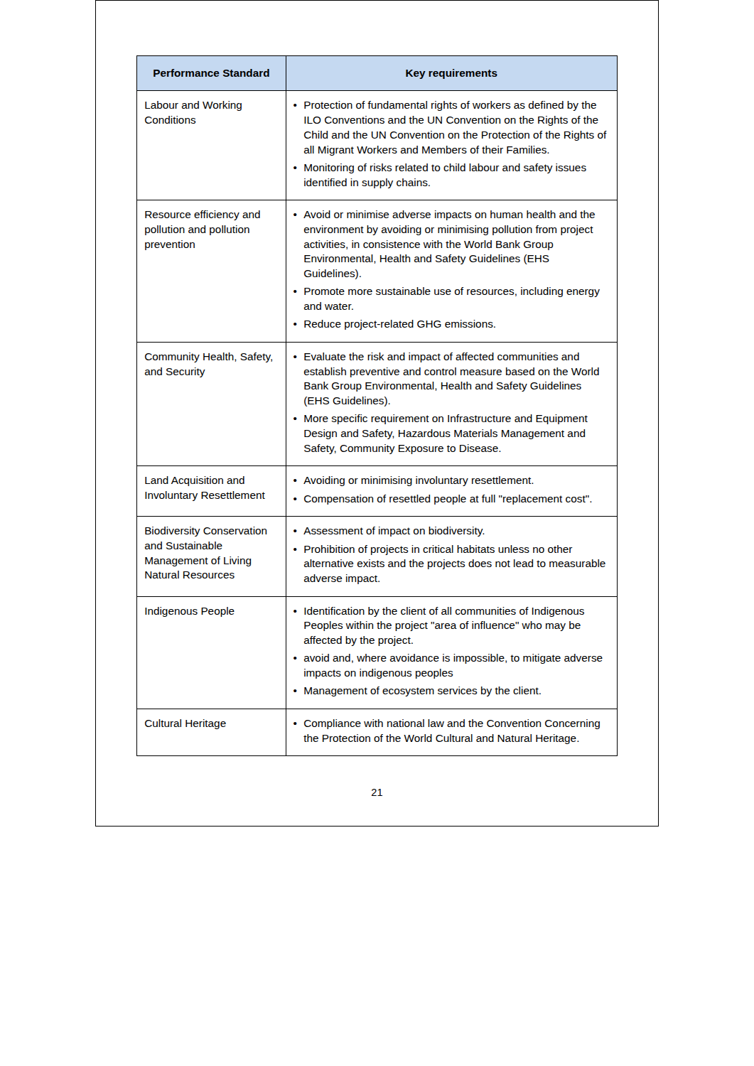| Performance Standard | Key requirements |
| --- | --- |
| Labour and Working Conditions | Protection of fundamental rights of workers as defined by the ILO Conventions and the UN Convention on the Rights of the Child and the UN Convention on the Protection of the Rights of all Migrant Workers and Members of their Families. Monitoring of risks related to child labour and safety issues identified in supply chains. |
| Resource efficiency and pollution and pollution prevention | Avoid or minimise adverse impacts on human health and the environment by avoiding or minimising pollution from project activities, in consistence with the World Bank Group Environmental, Health and Safety Guidelines (EHS Guidelines). Promote more sustainable use of resources, including energy and water. Reduce project-related GHG emissions. |
| Community Health, Safety, and Security | Evaluate the risk and impact of affected communities and establish preventive and control measure based on the World Bank Group Environmental, Health and Safety Guidelines (EHS Guidelines). More specific requirement on Infrastructure and Equipment Design and Safety, Hazardous Materials Management and Safety, Community Exposure to Disease. |
| Land Acquisition and Involuntary Resettlement | Avoiding or minimising involuntary resettlement. Compensation of resettled people at full "replacement cost". |
| Biodiversity Conservation and Sustainable Management of Living Natural Resources | Assessment of impact on biodiversity. Prohibition of projects in critical habitats unless no other alternative exists and the projects does not lead to measurable adverse impact. |
| Indigenous People | Identification by the client of all communities of Indigenous Peoples within the project "area of influence" who may be affected by the project. avoid and, where avoidance is impossible, to mitigate adverse impacts on indigenous peoples Management of ecosystem services by the client. |
| Cultural Heritage | Compliance with national law and the Convention Concerning the Protection of the World Cultural and Natural Heritage. |
21